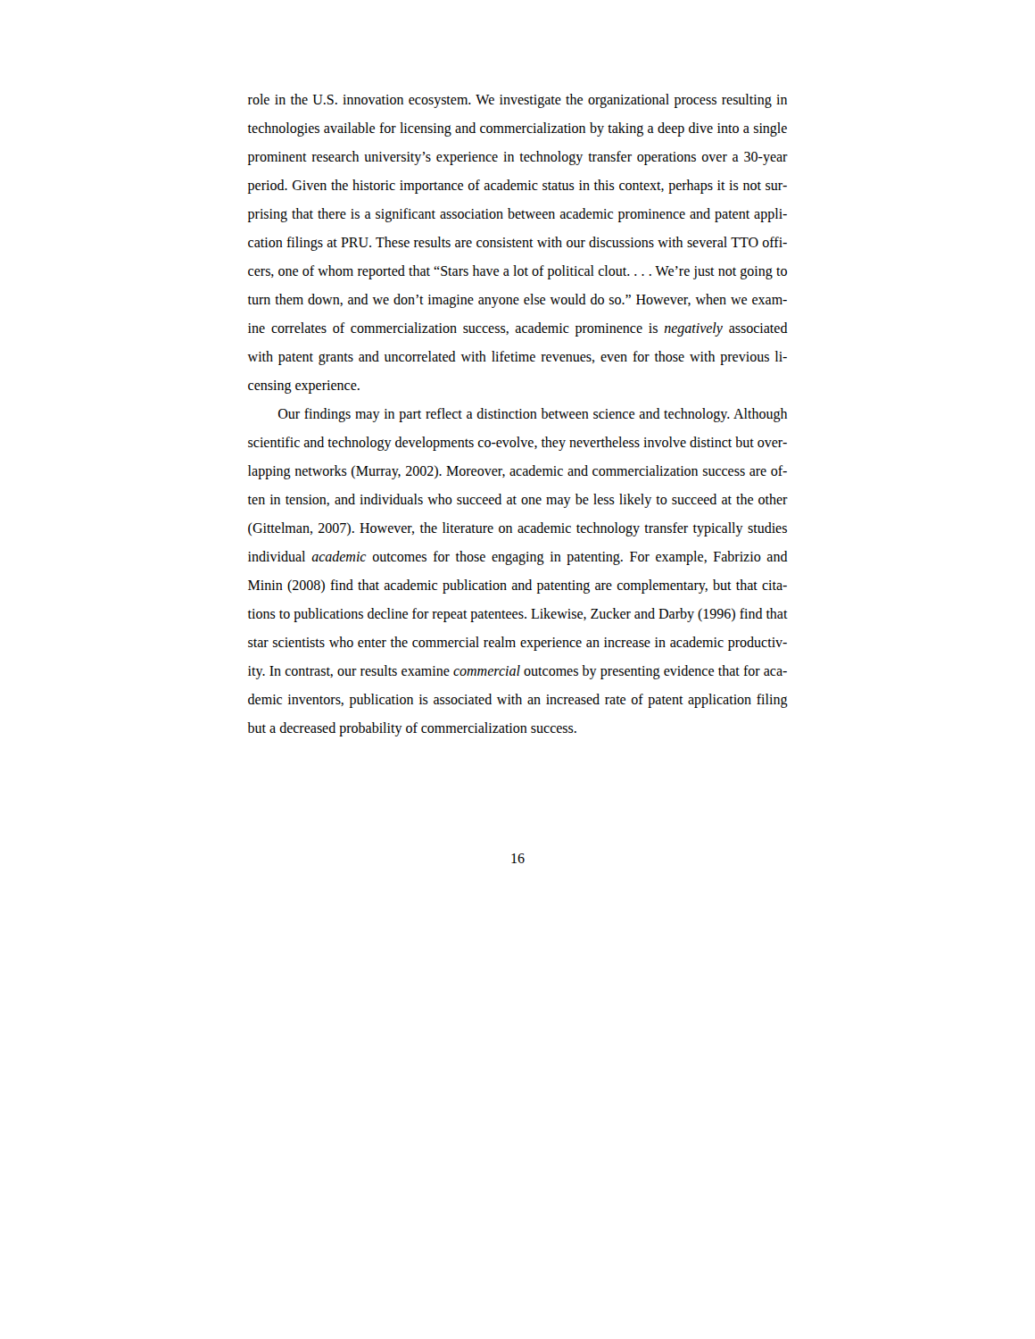role in the U.S. innovation ecosystem. We investigate the organizational process resulting in technologies available for licensing and commercialization by taking a deep dive into a single prominent research university’s experience in technology transfer operations over a 30-year period. Given the historic importance of academic status in this context, perhaps it is not surprising that there is a significant association between academic prominence and patent application filings at PRU. These results are consistent with our discussions with several TTO officers, one of whom reported that “Stars have a lot of political clout. . . . We’re just not going to turn them down, and we don’t imagine anyone else would do so.” However, when we examine correlates of commercialization success, academic prominence is negatively associated with patent grants and uncorrelated with lifetime revenues, even for those with previous licensing experience.
Our findings may in part reflect a distinction between science and technology. Although scientific and technology developments co-evolve, they nevertheless involve distinct but overlapping networks (Murray, 2002). Moreover, academic and commercialization success are often in tension, and individuals who succeed at one may be less likely to succeed at the other (Gittelman, 2007). However, the literature on academic technology transfer typically studies individual academic outcomes for those engaging in patenting. For example, Fabrizio and Minin (2008) find that academic publication and patenting are complementary, but that citations to publications decline for repeat patentees. Likewise, Zucker and Darby (1996) find that star scientists who enter the commercial realm experience an increase in academic productivity. In contrast, our results examine commercial outcomes by presenting evidence that for academic inventors, publication is associated with an increased rate of patent application filing but a decreased probability of commercialization success.
16